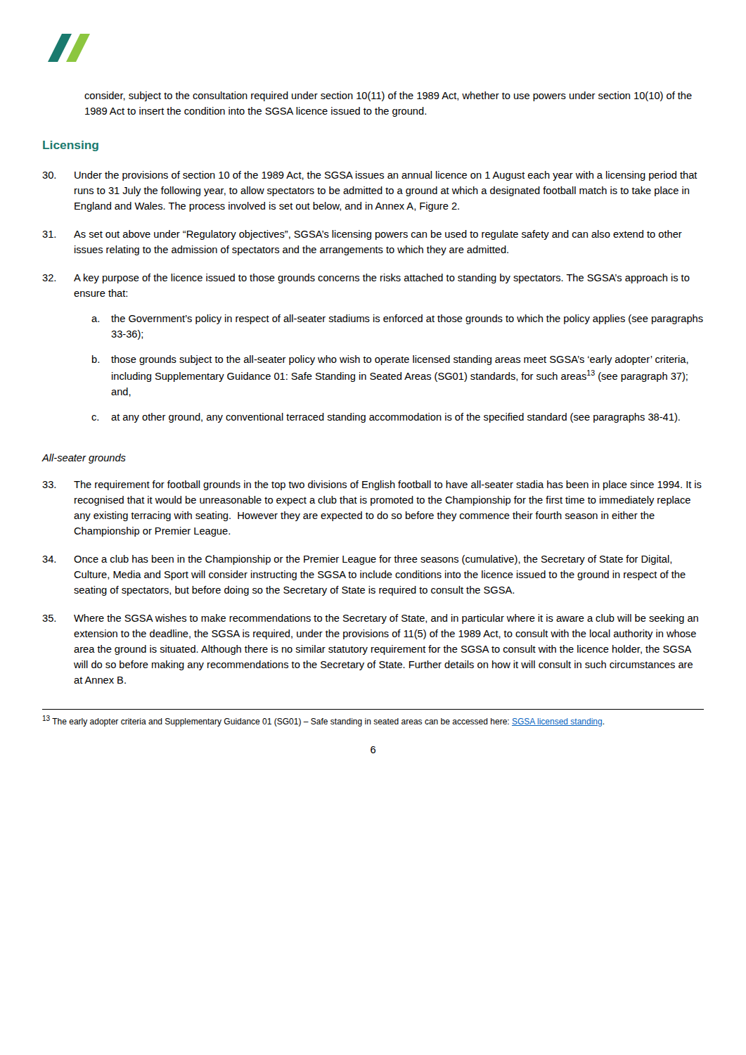consider, subject to the consultation required under section 10(11) of the 1989 Act, whether to use powers under section 10(10) of the 1989 Act to insert the condition into the SGSA licence issued to the ground.
Licensing
30.
Under the provisions of section 10 of the 1989 Act, the SGSA issues an annual licence on 1 August each year with a licensing period that runs to 31 July the following year, to allow spectators to be admitted to a ground at which a designated football match is to take place in England and Wales. The process involved is set out below, and in Annex A, Figure 2.
31.
As set out above under “Regulatory objectives”, SGSA’s licensing powers can be used to regulate safety and can also extend to other issues relating to the admission of spectators and the arrangements to which they are admitted.
32.
A key purpose of the licence issued to those grounds concerns the risks attached to standing by spectators. The SGSA’s approach is to ensure that:
a.
the Government’s policy in respect of all-seater stadiums is enforced at those grounds to which the policy applies (see paragraphs 33-36);
b.
those grounds subject to the all-seater policy who wish to operate licensed standing areas meet SGSA’s ‘early adopter’ criteria, including Supplementary Guidance 01: Safe Standing in Seated Areas (SG01) standards, for such areas13 (see paragraph 37); and,
c.
at any other ground, any conventional terraced standing accommodation is of the specified standard (see paragraphs 38-41).
All-seater grounds
33.
The requirement for football grounds in the top two divisions of English football to have all-seater stadia has been in place since 1994. It is recognised that it would be unreasonable to expect a club that is promoted to the Championship for the first time to immediately replace any existing terracing with seating. However they are expected to do so before they commence their fourth season in either the Championship or Premier League.
34.
Once a club has been in the Championship or the Premier League for three seasons (cumulative), the Secretary of State for Digital, Culture, Media and Sport will consider instructing the SGSA to include conditions into the licence issued to the ground in respect of the seating of spectators, but before doing so the Secretary of State is required to consult the SGSA.
35.
Where the SGSA wishes to make recommendations to the Secretary of State, and in particular where it is aware a club will be seeking an extension to the deadline, the SGSA is required, under the provisions of 11(5) of the 1989 Act, to consult with the local authority in whose area the ground is situated. Although there is no similar statutory requirement for the SGSA to consult with the licence holder, the SGSA will do so before making any recommendations to the Secretary of State. Further details on how it will consult in such circumstances are at Annex B.
13 The early adopter criteria and Supplementary Guidance 01 (SG01) – Safe standing in seated areas can be accessed here: SGSA licensed standing.
6